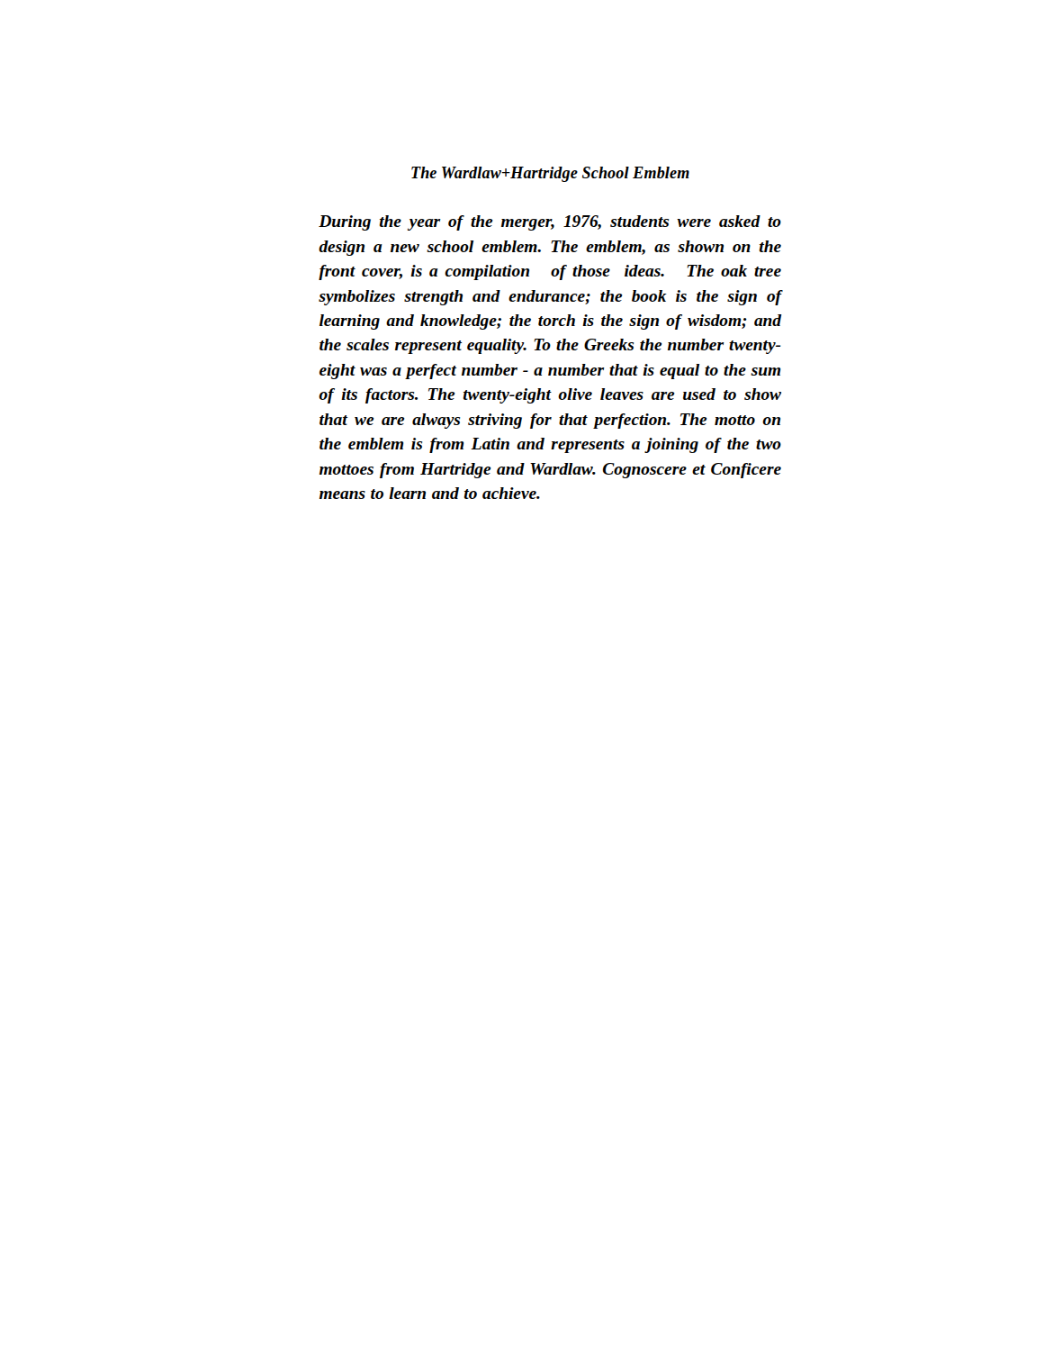The Wardlaw+Hartridge School Emblem
During the year of the merger, 1976, students were asked to design a new school emblem. The emblem, as shown on the front cover, is a compilation of those ideas. The oak tree symbolizes strength and endurance; the book is the sign of learning and knowledge; the torch is the sign of wisdom; and the scales represent equality. To the Greeks the number twenty-eight was a perfect number - a number that is equal to the sum of its factors. The twenty-eight olive leaves are used to show that we are always striving for that perfection. The motto on the emblem is from Latin and represents a joining of the two mottoes from Hartridge and Wardlaw. Cognoscere et Conficere means to learn and to achieve.